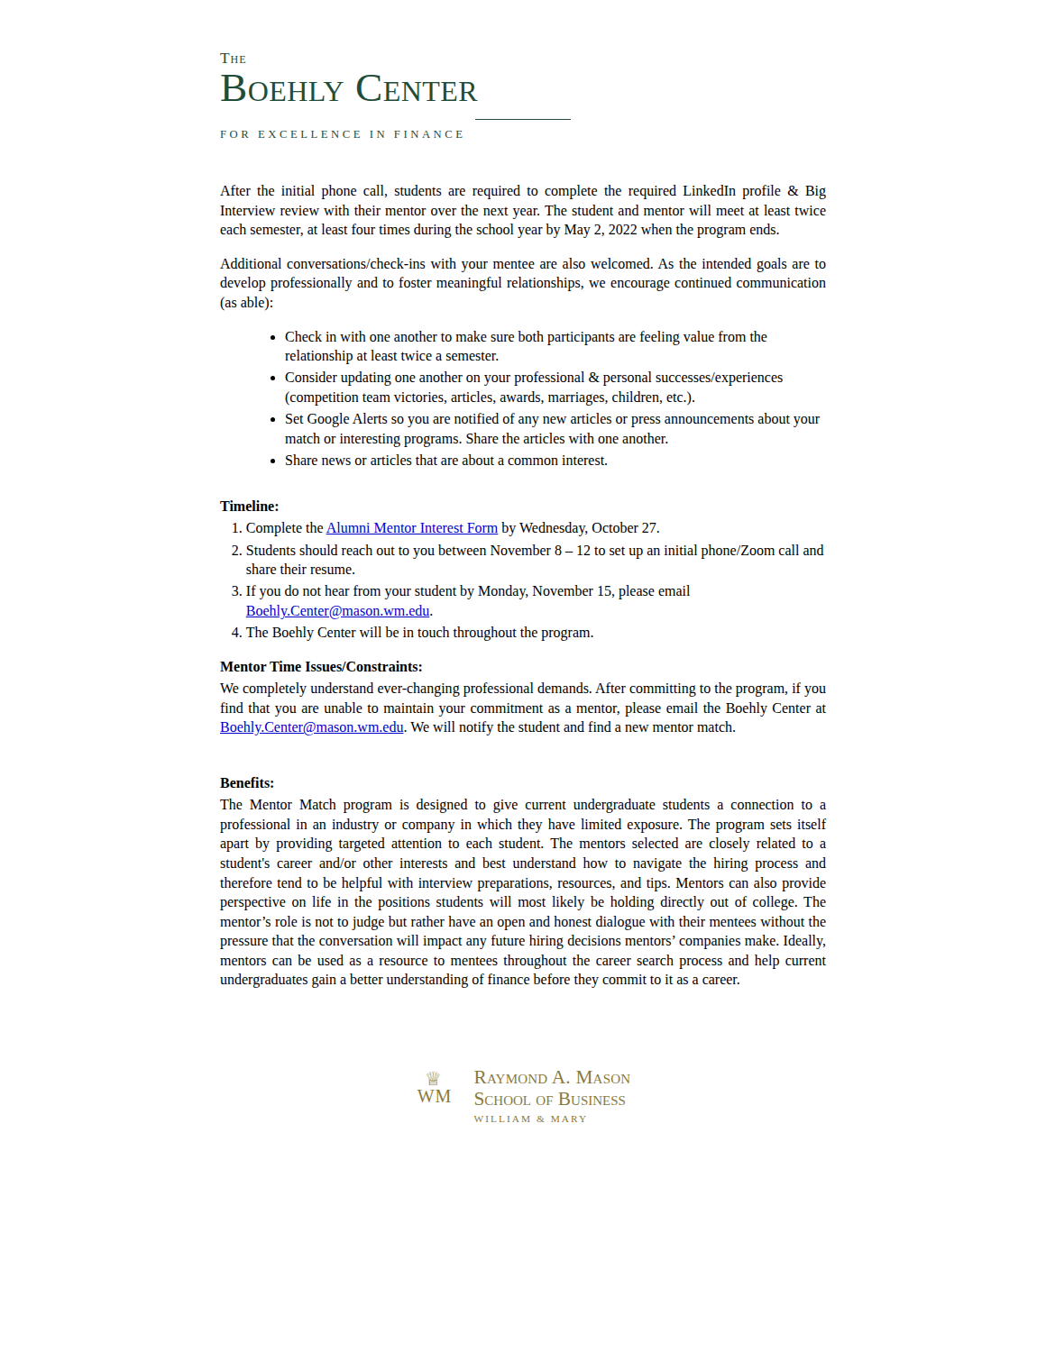The
Boehly Center
For Excellence in Finance
After the initial phone call, students are required to complete the required LinkedIn profile & Big Interview review with their mentor over the next year. The student and mentor will meet at least twice each semester, at least four times during the school year by May 2, 2022 when the program ends.
Additional conversations/check-ins with your mentee are also welcomed. As the intended goals are to develop professionally and to foster meaningful relationships, we encourage continued communication (as able):
Check in with one another to make sure both participants are feeling value from the relationship at least twice a semester.
Consider updating one another on your professional & personal successes/experiences (competition team victories, articles, awards, marriages, children, etc.).
Set Google Alerts so you are notified of any new articles or press announcements about your match or interesting programs. Share the articles with one another.
Share news or articles that are about a common interest.
Timeline:
Complete the Alumni Mentor Interest Form by Wednesday, October 27.
Students should reach out to you between November 8 – 12 to set up an initial phone/Zoom call and share their resume.
If you do not hear from your student by Monday, November 15, please email Boehly.Center@mason.wm.edu.
The Boehly Center will be in touch throughout the program.
Mentor Time Issues/Constraints:
We completely understand ever-changing professional demands. After committing to the program, if you find that you are unable to maintain your commitment as a mentor, please email the Boehly Center at Boehly.Center@mason.wm.edu. We will notify the student and find a new mentor match.
Benefits:
The Mentor Match program is designed to give current undergraduate students a connection to a professional in an industry or company in which they have limited exposure. The program sets itself apart by providing targeted attention to each student. The mentors selected are closely related to a student's career and/or other interests and best understand how to navigate the hiring process and therefore tend to be helpful with interview preparations, resources, and tips. Mentors can also provide perspective on life in the positions students will most likely be holding directly out of college. The mentor’s role is not to judge but rather have an open and honest dialogue with their mentees without the pressure that the conversation will impact any future hiring decisions mentors’ companies make. Ideally, mentors can be used as a resource to mentees throughout the career search process and help current undergraduates gain a better understanding of finance before they commit to it as a career.
Raymond A. Mason
School of Business
William & Mary